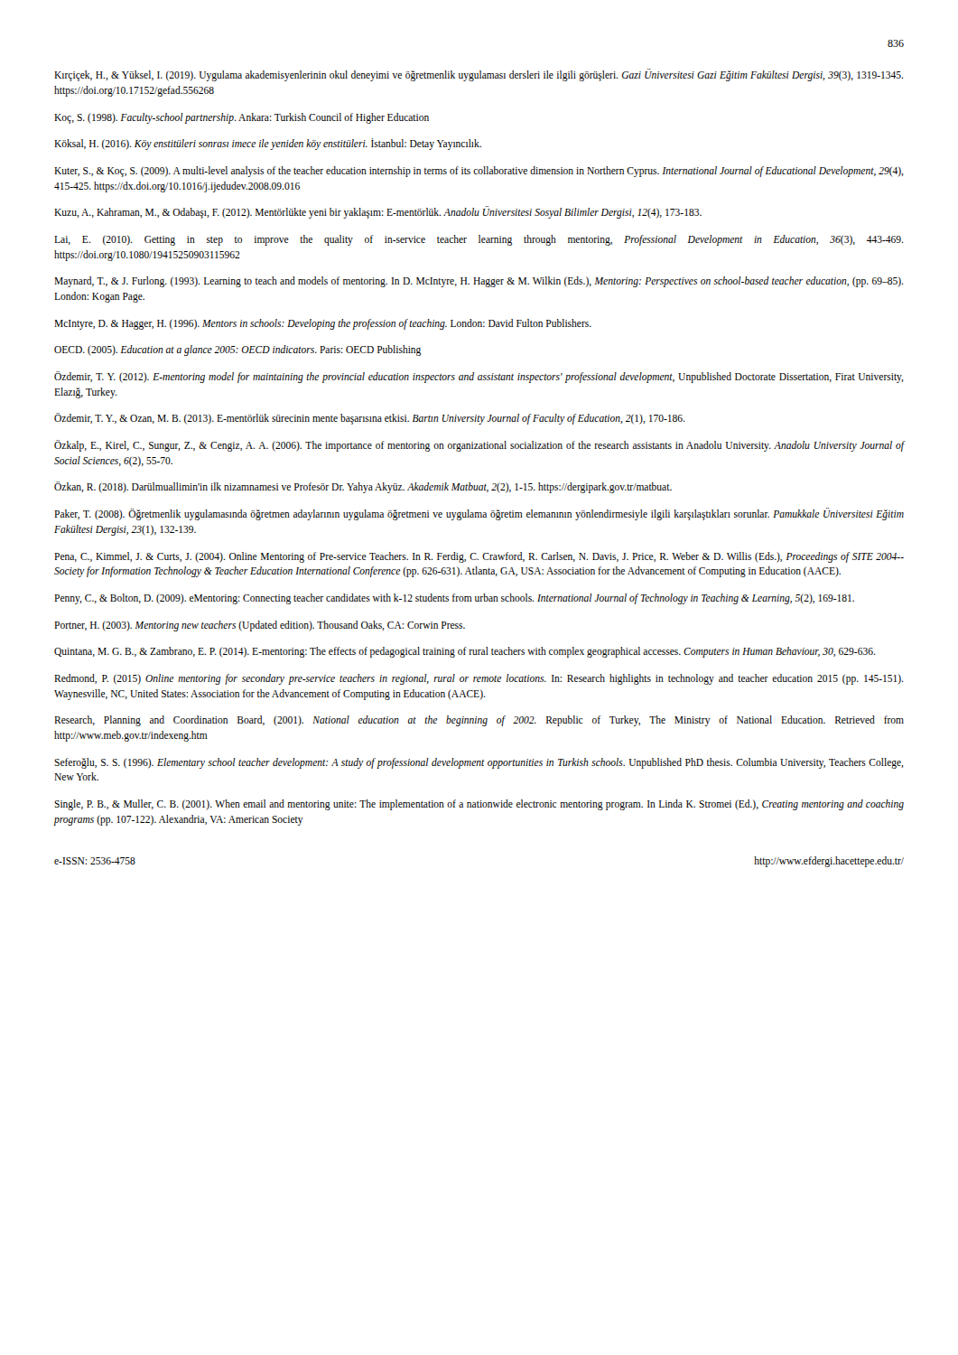836
Kırçiçek, H., & Yüksel, I. (2019). Uygulama akademisyenlerinin okul deneyimi ve öğretmenlik uygulaması dersleri ile ilgili görüşleri. Gazi Üniversitesi Gazi Eğitim Fakültesi Dergisi, 39(3), 1319-1345. https://doi.org/10.17152/gefad.556268
Koç, S. (1998). Faculty-school partnership. Ankara: Turkish Council of Higher Education
Köksal, H. (2016). Köy enstitüleri sonrası imece ile yeniden köy enstitüleri. İstanbul: Detay Yayıncılık.
Kuter, S., & Koç, S. (2009). A multi-level analysis of the teacher education internship in terms of its collaborative dimension in Northern Cyprus. International Journal of Educational Development, 29(4), 415-425. https://dx.doi.org/10.1016/j.ijedudev.2008.09.016
Kuzu, A., Kahraman, M., & Odabaşı, F. (2012). Mentörlükte yeni bir yaklaşım: E-mentörlük. Anadolu Üniversitesi Sosyal Bilimler Dergisi, 12(4), 173-183.
Lai, E. (2010). Getting in step to improve the quality of in-service teacher learning through mentoring, Professional Development in Education, 36(3), 443-469. https://doi.org/10.1080/19415250903115962
Maynard, T., & J. Furlong. (1993). Learning to teach and models of mentoring. In D. McIntyre, H. Hagger & M. Wilkin (Eds.), Mentoring: Perspectives on school-based teacher education, (pp. 69–85). London: Kogan Page.
McIntyre, D. & Hagger, H. (1996). Mentors in schools: Developing the profession of teaching. London: David Fulton Publishers.
OECD. (2005). Education at a glance 2005: OECD indicators. Paris: OECD Publishing
Özdemir, T. Y. (2012). E-mentoring model for maintaining the provincial education inspectors and assistant inspectors' professional development, Unpublished Doctorate Dissertation, Firat University, Elazığ, Turkey.
Özdemir, T. Y., & Ozan, M. B. (2013). E-mentörlük sürecinin mente başarısına etkisi. Bartın University Journal of Faculty of Education, 2(1), 170-186.
Özkalp, E., Kirel, C., Sungur, Z., & Cengiz, A. A. (2006). The importance of mentoring on organizational socialization of the research assistants in Anadolu University. Anadolu University Journal of Social Sciences, 6(2), 55-70.
Özkan, R. (2018). Darülmuallimin'in ilk nizamnamesi ve Profesör Dr. Yahya Akyüz. Akademik Matbuat, 2(2), 1-15. https://dergipark.gov.tr/matbuat.
Paker, T. (2008). Öğretmenlik uygulamasında öğretmen adaylarının uygulama öğretmeni ve uygulama öğretim elemanının yönlendirmesiyle ilgili karşılaştıkları sorunlar. Pamukkale Üniversitesi Eğitim Fakültesi Dergisi, 23(1), 132-139.
Pena, C., Kimmel, J. & Curts, J. (2004). Online Mentoring of Pre-service Teachers. In R. Ferdig, C. Crawford, R. Carlsen, N. Davis, J. Price, R. Weber & D. Willis (Eds.), Proceedings of SITE 2004--Society for Information Technology & Teacher Education International Conference (pp. 626-631). Atlanta, GA, USA: Association for the Advancement of Computing in Education (AACE).
Penny, C., & Bolton, D. (2009). eMentoring: Connecting teacher candidates with k-12 students from urban schools. International Journal of Technology in Teaching & Learning, 5(2), 169-181.
Portner, H. (2003). Mentoring new teachers (Updated edition). Thousand Oaks, CA: Corwin Press.
Quintana, M. G. B., & Zambrano, E. P. (2014). E-mentoring: The effects of pedagogical training of rural teachers with complex geographical accesses. Computers in Human Behaviour, 30, 629-636.
Redmond, P. (2015) Online mentoring for secondary pre-service teachers in regional, rural or remote locations. In: Research highlights in technology and teacher education 2015 (pp. 145-151). Waynesville, NC, United States: Association for the Advancement of Computing in Education (AACE).
Research, Planning and Coordination Board, (2001). National education at the beginning of 2002. Republic of Turkey, The Ministry of National Education. Retrieved from http://www.meb.gov.tr/indexeng.htm
Seferoğlu, S. S. (1996). Elementary school teacher development: A study of professional development opportunities in Turkish schools. Unpublished PhD thesis. Columbia University, Teachers College, New York.
Single, P. B., & Muller, C. B. (2001). When email and mentoring unite: The implementation of a nationwide electronic mentoring program. In Linda K. Stromei (Ed.), Creating mentoring and coaching programs (pp. 107-122). Alexandria, VA: American Society
e-ISSN: 2536-4758 http://www.efdergi.hacettepe.edu.tr/